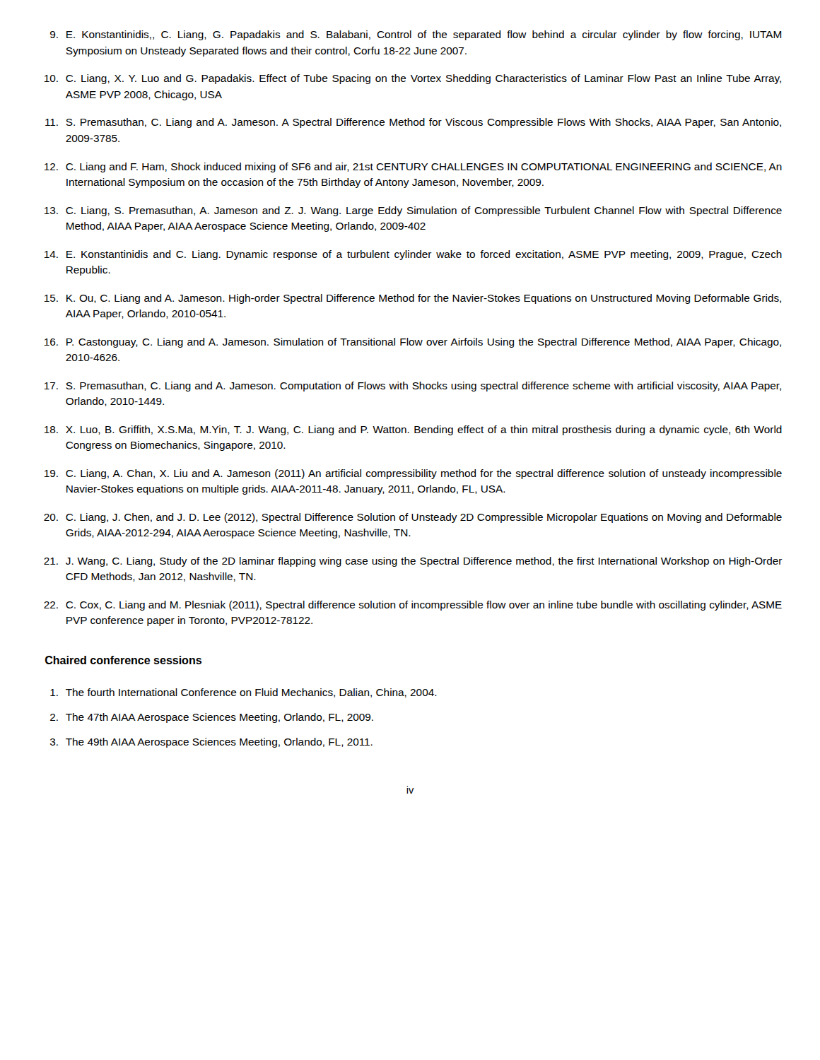E. Konstantinidis,, C. Liang, G. Papadakis and S. Balabani, Control of the separated flow behind a circular cylinder by flow forcing, IUTAM Symposium on Unsteady Separated flows and their control, Corfu 18-22 June 2007.
C. Liang, X. Y. Luo and G. Papadakis. Effect of Tube Spacing on the Vortex Shedding Characteristics of Laminar Flow Past an Inline Tube Array, ASME PVP 2008, Chicago, USA
S. Premasuthan, C. Liang and A. Jameson. A Spectral Difference Method for Viscous Compressible Flows With Shocks, AIAA Paper, San Antonio, 2009-3785.
C. Liang and F. Ham, Shock induced mixing of SF6 and air, 21st CENTURY CHALLENGES IN COMPUTATIONAL ENGINEERING and SCIENCE, An International Symposium on the occasion of the 75th Birthday of Antony Jameson, November, 2009.
C. Liang, S. Premasuthan, A. Jameson and Z. J. Wang. Large Eddy Simulation of Compressible Turbulent Channel Flow with Spectral Difference Method, AIAA Paper, AIAA Aerospace Science Meeting, Orlando, 2009-402
E. Konstantinidis and C. Liang. Dynamic response of a turbulent cylinder wake to forced excitation, ASME PVP meeting, 2009, Prague, Czech Republic.
K. Ou, C. Liang and A. Jameson. High-order Spectral Difference Method for the Navier-Stokes Equations on Unstructured Moving Deformable Grids, AIAA Paper, Orlando, 2010-0541.
P. Castonguay, C. Liang and A. Jameson. Simulation of Transitional Flow over Airfoils Using the Spectral Difference Method, AIAA Paper, Chicago, 2010-4626.
S. Premasuthan, C. Liang and A. Jameson. Computation of Flows with Shocks using spectral difference scheme with artificial viscosity, AIAA Paper, Orlando, 2010-1449.
X. Luo, B. Griffith, X.S.Ma, M.Yin, T. J. Wang, C. Liang and P. Watton. Bending effect of a thin mitral prosthesis during a dynamic cycle, 6th World Congress on Biomechanics, Singapore, 2010.
C. Liang, A. Chan, X. Liu and A. Jameson (2011) An artificial compressibility method for the spectral difference solution of unsteady incompressible Navier-Stokes equations on multiple grids. AIAA-2011-48. January, 2011, Orlando, FL, USA.
C. Liang, J. Chen, and J. D. Lee (2012), Spectral Difference Solution of Unsteady 2D Compressible Micropolar Equations on Moving and Deformable Grids, AIAA-2012-294, AIAA Aerospace Science Meeting, Nashville, TN.
J. Wang, C. Liang, Study of the 2D laminar flapping wing case using the Spectral Difference method, the first International Workshop on High-Order CFD Methods, Jan 2012, Nashville, TN.
C. Cox, C. Liang and M. Plesniak (2011), Spectral difference solution of incompressible flow over an inline tube bundle with oscillating cylinder, ASME PVP conference paper in Toronto, PVP2012-78122.
Chaired conference sessions
The fourth International Conference on Fluid Mechanics, Dalian, China, 2004.
The 47th AIAA Aerospace Sciences Meeting, Orlando, FL, 2009.
The 49th AIAA Aerospace Sciences Meeting, Orlando, FL, 2011.
iv